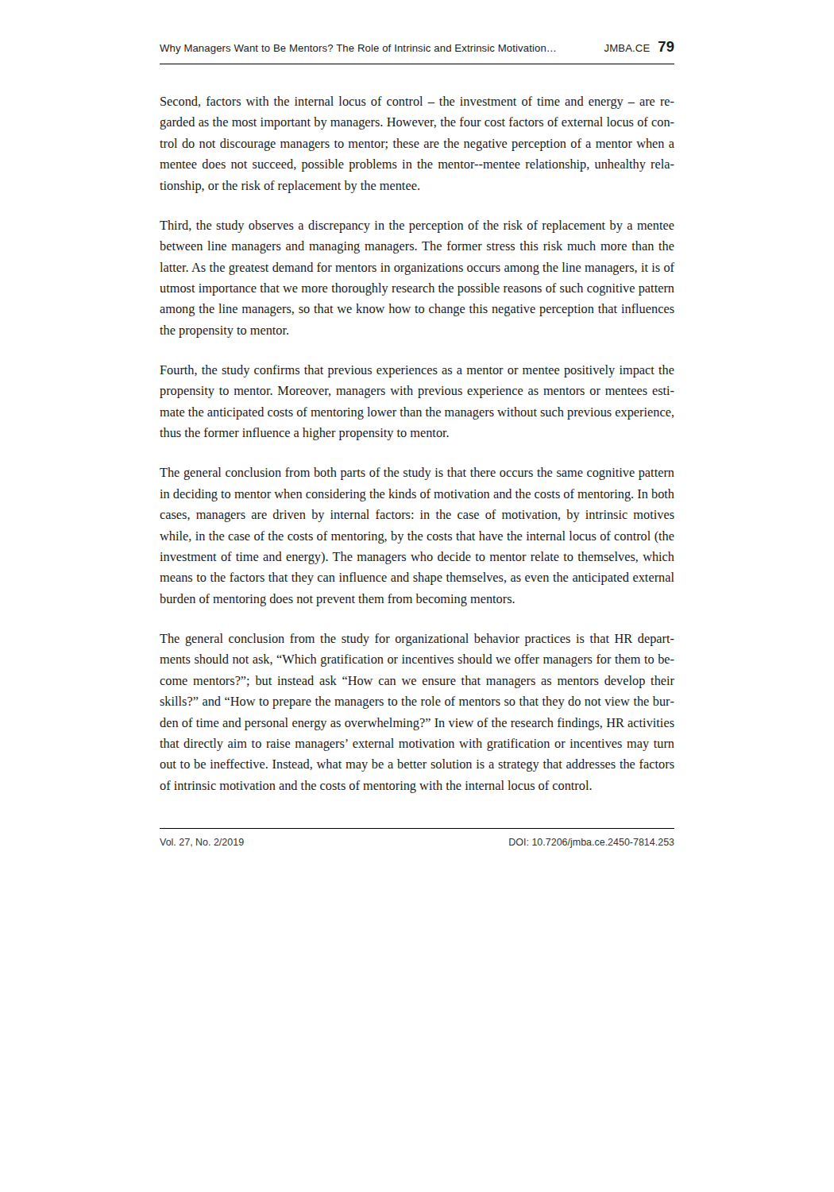Why Managers Want to Be Mentors? The Role of Intrinsic and Extrinsic Motivation… JMBA.CE 79
Second, factors with the internal locus of control – the investment of time and energy – are regarded as the most important by managers. However, the four cost factors of external locus of control do not discourage managers to mentor; these are the negative perception of a mentor when a mentee does not succeed, possible problems in the mentor--mentee relationship, unhealthy relationship, or the risk of replacement by the mentee.
Third, the study observes a discrepancy in the perception of the risk of replacement by a mentee between line managers and managing managers. The former stress this risk much more than the latter. As the greatest demand for mentors in organizations occurs among the line managers, it is of utmost importance that we more thoroughly research the possible reasons of such cognitive pattern among the line managers, so that we know how to change this negative perception that influences the propensity to mentor.
Fourth, the study confirms that previous experiences as a mentor or mentee positively impact the propensity to mentor. Moreover, managers with previous experience as mentors or mentees estimate the anticipated costs of mentoring lower than the managers without such previous experience, thus the former influence a higher propensity to mentor.
The general conclusion from both parts of the study is that there occurs the same cognitive pattern in deciding to mentor when considering the kinds of motivation and the costs of mentoring. In both cases, managers are driven by internal factors: in the case of motivation, by intrinsic motives while, in the case of the costs of mentoring, by the costs that have the internal locus of control (the investment of time and energy). The managers who decide to mentor relate to themselves, which means to the factors that they can influence and shape themselves, as even the anticipated external burden of mentoring does not prevent them from becoming mentors.
The general conclusion from the study for organizational behavior practices is that HR departments should not ask, “Which gratification or incentives should we offer managers for them to become mentors?”; but instead ask “How can we ensure that managers as mentors develop their skills?” and “How to prepare the managers to the role of mentors so that they do not view the burden of time and personal energy as overwhelming?” In view of the research findings, HR activities that directly aim to raise managers’ external motivation with gratification or incentives may turn out to be ineffective. Instead, what may be a better solution is a strategy that addresses the factors of intrinsic motivation and the costs of mentoring with the internal locus of control.
Vol. 27, No. 2/2019 DOI: 10.7206/jmba.ce.2450-7814.253